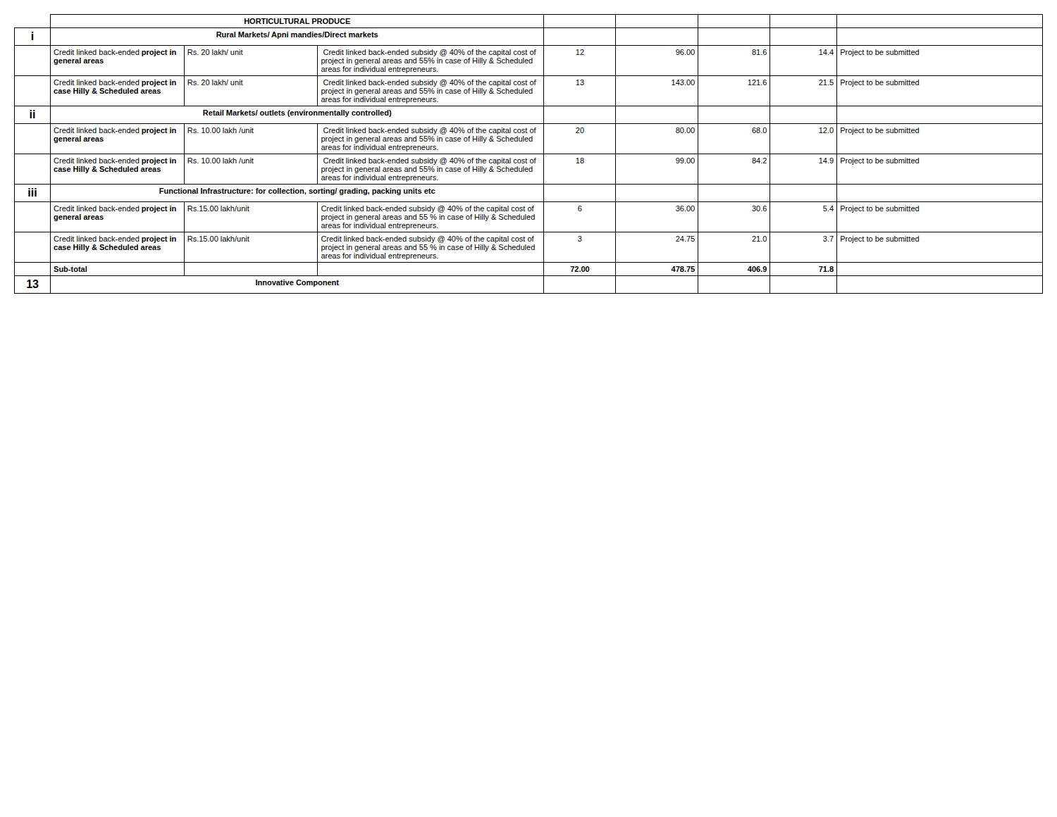| | HORTICULTURAL PRODUCE | | | | | |
| i | Rural Markets/ Apni mandies/Direct markets | | | | | |
| | Credit linked back-ended project in general areas | Rs. 20 lakh/ unit | Credit linked back-ended subsidy @ 40% of the capital cost of project in general areas and 55% in case of Hilly & Scheduled areas for individual entrepreneurs. | 12 | 96.00 | 81.6 | 14.4 | Project to be submitted |
| | Credit linked back-ended project in case Hilly & Scheduled areas | Rs. 20 lakh/ unit | Credit linked back-ended subsidy @ 40% of the capital cost of project in general areas and 55% in case of Hilly & Scheduled areas for individual entrepreneurs. | 13 | 143.00 | 121.6 | 21.5 | Project to be submitted |
| ii | Retail Markets/ outlets (environmentally controlled) | | | | | |
| | Credit linked back-ended project in general areas | Rs. 10.00 lakh /unit | Credit linked back-ended subsidy @ 40% of the capital cost of project in general areas and 55% in case of Hilly & Scheduled areas for individual entrepreneurs. | 20 | 80.00 | 68.0 | 12.0 | Project to be submitted |
| | Credit linked back-ended project in case Hilly & Scheduled areas | Rs. 10.00 lakh /unit | Credit linked back-ended subsidy @ 40% of the capital cost of project in general areas and 55% in case of Hilly & Scheduled areas for individual entrepreneurs. | 18 | 99.00 | 84.2 | 14.9 | Project to be submitted |
| iii | Functional Infrastructure: for collection, sorting/ grading, packing units etc | | | | | |
| | Credit linked back-ended project in general areas | Rs.15.00 lakh/unit | Credit linked back-ended subsidy @ 40% of the capital cost of project in general areas and 55 % in case of Hilly & Scheduled areas for individual entrepreneurs. | 6 | 36.00 | 30.6 | 5.4 | Project to be submitted |
| | Credit linked back-ended project in case Hilly & Scheduled areas | Rs.15.00 lakh/unit | Credit linked back-ended subsidy @ 40% of the capital cost of project in general areas and 55 % in case of Hilly & Scheduled areas for individual entrepreneurs. | 3 | 24.75 | 21.0 | 3.7 | Project to be submitted |
| | Sub-total | | | 72.00 | 478.75 | 406.9 | 71.8 | |
| 13 | Innovative Component | | | | | |